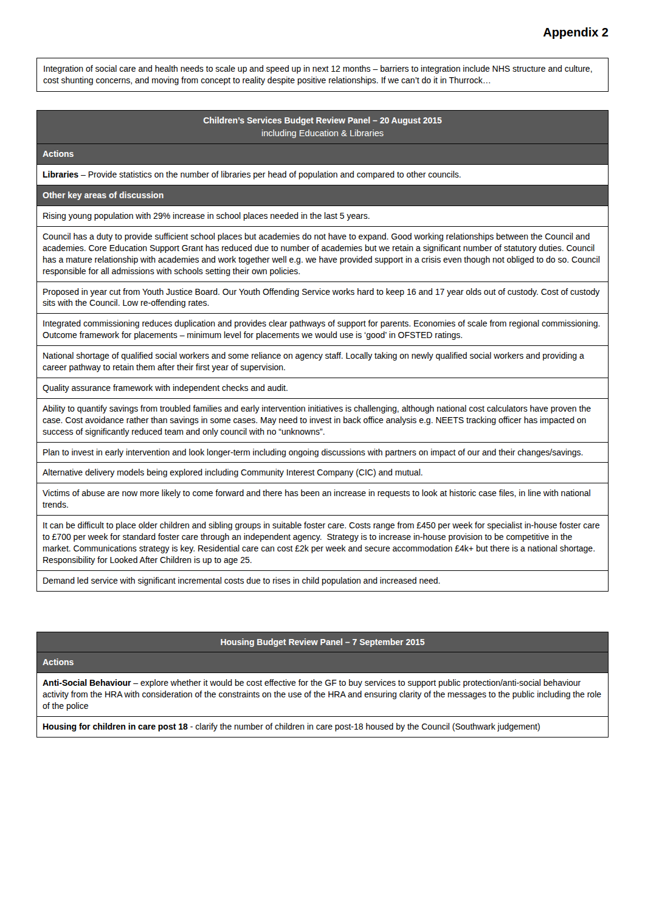Appendix 2
Integration of social care and health needs to scale up and speed up in next 12 months – barriers to integration include NHS structure and culture, cost shunting concerns, and moving from concept to reality despite positive relationships. If we can’t do it in Thurrock…
| Children’s Services Budget Review Panel – 20 August 2015 including Education & Libraries |
| Actions |
| Libraries – Provide statistics on the number of libraries per head of population and compared to other councils. |
| Other key areas of discussion |
| Rising young population with 29% increase in school places needed in the last 5 years. |
| Council has a duty to provide sufficient school places but academies do not have to expand. Good working relationships between the Council and academies. Core Education Support Grant has reduced due to number of academies but we retain a significant number of statutory duties. Council has a mature relationship with academies and work together well e.g. we have provided support in a crisis even though not obliged to do so. Council responsible for all admissions with schools setting their own policies. |
| Proposed in year cut from Youth Justice Board. Our Youth Offending Service works hard to keep 16 and 17 year olds out of custody. Cost of custody sits with the Council. Low re-offending rates. |
| Integrated commissioning reduces duplication and provides clear pathways of support for parents. Economies of scale from regional commissioning. Outcome framework for placements – minimum level for placements we would use is ‘good’ in OFSTED ratings. |
| National shortage of qualified social workers and some reliance on agency staff. Locally taking on newly qualified social workers and providing a career pathway to retain them after their first year of supervision. |
| Quality assurance framework with independent checks and audit. |
| Ability to quantify savings from troubled families and early intervention initiatives is challenging, although national cost calculators have proven the case. Cost avoidance rather than savings in some cases. May need to invest in back office analysis e.g. NEETS tracking officer has impacted on success of significantly reduced team and only council with no “unknowns”. |
| Plan to invest in early intervention and look longer-term including ongoing discussions with partners on impact of our and their changes/savings. |
| Alternative delivery models being explored including Community Interest Company (CIC) and mutual. |
| Victims of abuse are now more likely to come forward and there has been an increase in requests to look at historic case files, in line with national trends. |
| It can be difficult to place older children and sibling groups in suitable foster care. Costs range from £450 per week for specialist in-house foster care to £700 per week for standard foster care through an independent agency. Strategy is to increase in-house provision to be competitive in the market. Communications strategy is key. Residential care can cost £2k per week and secure accommodation £4k+ but there is a national shortage. Responsibility for Looked After Children is up to age 25. |
| Demand led service with significant incremental costs due to rises in child population and increased need. |
| Housing Budget Review Panel – 7 September 2015 |
| Actions |
| Anti-Social Behaviour – explore whether it would be cost effective for the GF to buy services to support public protection/anti-social behaviour activity from the HRA with consideration of the constraints on the use of the HRA and ensuring clarity of the messages to the public including the role of the police |
| Housing for children in care post 18 - clarify the number of children in care post-18 housed by the Council (Southwark judgement) |